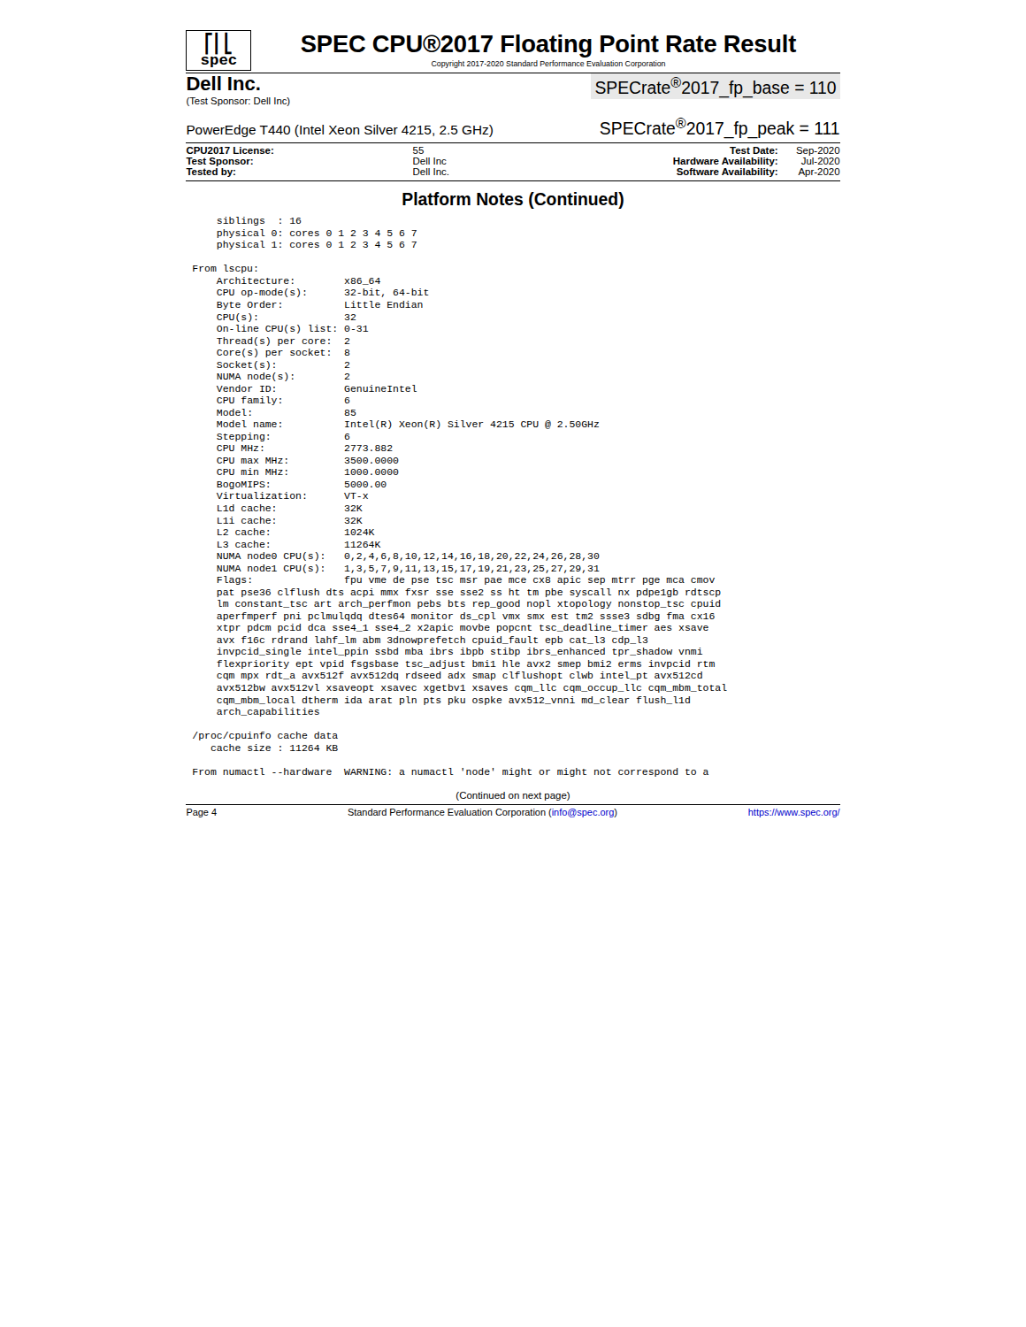⎡⎢⎣
spec
SPEC CPU®2017 Floating Point Rate Result
Copyright 2017-2020 Standard Performance Evaluation Corporation
Dell Inc.
(Test Sponsor: Dell Inc)
SPECrate®2017_fp_base = 110
PowerEdge T440 (Intel Xeon Silver 4215, 2.5 GHz) SPECrate®2017_fp_peak = 111
| CPU2017 License: | 55 | Test Date: | Sep-2020 |
| Test Sponsor: | Dell Inc | Hardware Availability: | Jul-2020 |
| Tested by: | Dell Inc. | Software Availability: | Apr-2020 |
Platform Notes (Continued)
     siblings  : 16
     physical 0: cores 0 1 2 3 4 5 6 7
     physical 1: cores 0 1 2 3 4 5 6 7

 From lscpu:
     Architecture:        x86_64
     CPU op-mode(s):      32-bit, 64-bit
     Byte Order:          Little Endian
     CPU(s):              32
     On-line CPU(s) list: 0-31
     Thread(s) per core:  2
     Core(s) per socket:  8
     Socket(s):           2
     NUMA node(s):        2
     Vendor ID:           GenuineIntel
     CPU family:          6
     Model:               85
     Model name:          Intel(R) Xeon(R) Silver 4215 CPU @ 2.50GHz
     Stepping:            6
     CPU MHz:             2773.882
     CPU max MHz:         3500.0000
     CPU min MHz:         1000.0000
     BogoMIPS:            5000.00
     Virtualization:      VT-x
     L1d cache:           32K
     L1i cache:           32K
     L2 cache:            1024K
     L3 cache:            11264K
     NUMA node0 CPU(s):   0,2,4,6,8,10,12,14,16,18,20,22,24,26,28,30
     NUMA node1 CPU(s):   1,3,5,7,9,11,13,15,17,19,21,23,25,27,29,31
     Flags:               fpu vme de pse tsc msr pae mce cx8 apic sep mtrr pge mca cmov
     pat pse36 clflush dts acpi mmx fxsr sse sse2 ss ht tm pbe syscall nx pdpe1gb rdtscp
     lm constant_tsc art arch_perfmon pebs bts rep_good nopl xtopology nonstop_tsc cpuid
     aperfmperf pni pclmulqdq dtes64 monitor ds_cpl vmx smx est tm2 ssse3 sdbg fma cx16
     xtpr pdcm pcid dca sse4_1 sse4_2 x2apic movbe popcnt tsc_deadline_timer aes xsave
     avx f16c rdrand lahf_lm abm 3dnowprefetch cpuid_fault epb cat_l3 cdp_l3
     invpcid_single intel_ppin ssbd mba ibrs ibpb stibp ibrs_enhanced tpr_shadow vnmi
     flexpriority ept vpid fsgsbase tsc_adjust bmi1 hle avx2 smep bmi2 erms invpcid rtm
     cqm mpx rdt_a avx512f avx512dq rdseed adx smap clflushopt clwb intel_pt avx512cd
     avx512bw avx512vl xsaveopt xsavec xgetbv1 xsaves cqm_llc cqm_occup_llc cqm_mbm_total
     cqm_mbm_local dtherm ida arat pln pts pku ospke avx512_vnni md_clear flush_l1d
     arch_capabilities

 /proc/cpuinfo cache data
    cache size : 11264 KB

 From numactl --hardware  WARNING: a numactl 'node' might or might not correspond to a
(Continued on next page)
Page 4
Standard Performance Evaluation Corporation (info@spec.org)
https://www.spec.org/